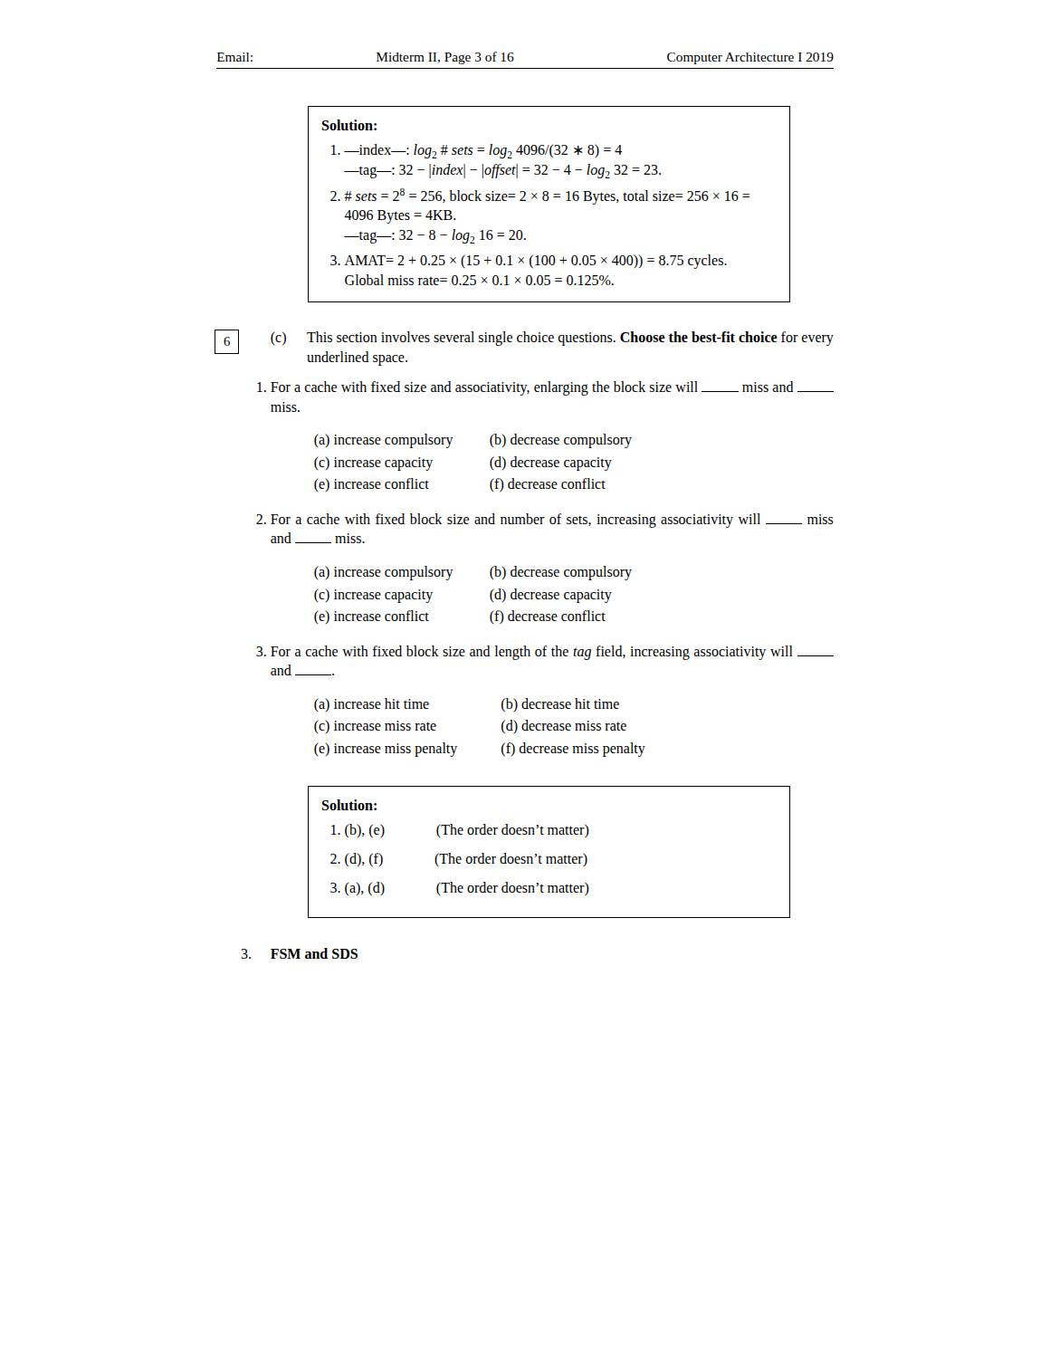Email:
Midterm II, Page 3 of 16
Computer Architecture I 2019
Solution:
—index—: log2 # sets = log2 4096/(32 ∗ 8) = 4
—tag—: 32 − |index| − |offset| = 32 − 4 − log2 32 = 23.
# sets = 28 = 256, block size= 2 × 8 = 16 Bytes, total size= 256 × 16 = 4096 Bytes = 4KB.
—tag—: 32 − 8 − log2 16 = 20.
AMAT= 2 + 0.25 × (15 + 0.1 × (100 + 0.05 × 400)) = 8.75 cycles.
Global miss rate= 0.25 × 0.1 × 0.05 = 0.125%.
6
(c)
This section involves several single choice questions. Choose the best-fit choice for every underlined space.
For a cache with fixed size and associativity, enlarging the block size will miss and miss.
| (a) increase compulsory | (b) decrease compulsory |
| (c) increase capacity | (d) decrease capacity |
| (e) increase conflict | (f) decrease conflict |
For a cache with fixed block size and number of sets, increasing associativity will miss and miss.
| (a) increase compulsory | (b) decrease compulsory |
| (c) increase capacity | (d) decrease capacity |
| (e) increase conflict | (f) decrease conflict |
For a cache with fixed block size and length of the tag field, increasing associativity will and .
| (a) increase hit time | (b) decrease hit time |
| (c) increase miss rate | (d) decrease miss rate |
| (e) increase miss penalty | (f) decrease miss penalty |
Solution:
(b), (e) (The order doesn’t matter)
(d), (f) (The order doesn’t matter)
(a), (d) (The order doesn’t matter)
3. FSM and SDS